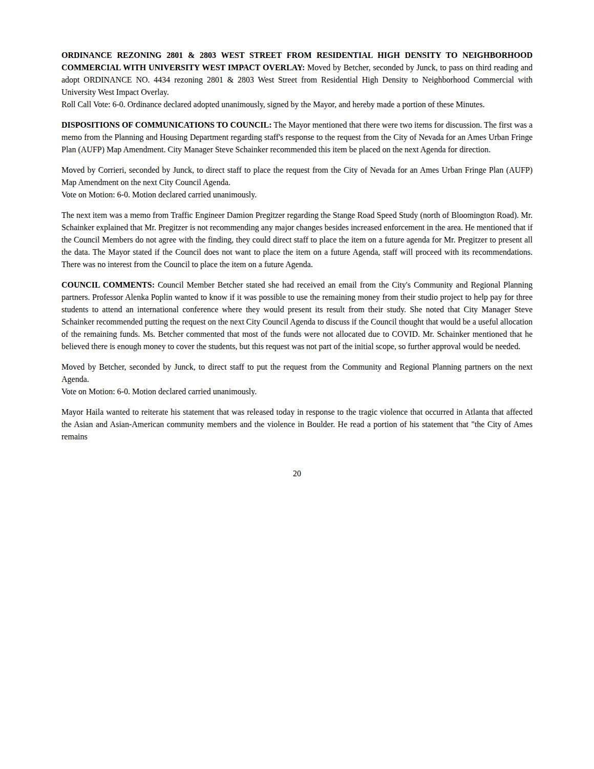ORDINANCE REZONING 2801 & 2803 WEST STREET FROM RESIDENTIAL HIGH DENSITY TO NEIGHBORHOOD COMMERCIAL WITH UNIVERSITY WEST IMPACT OVERLAY: Moved by Betcher, seconded by Junck, to pass on third reading and adopt ORDINANCE NO. 4434 rezoning 2801 & 2803 West Street from Residential High Density to Neighborhood Commercial with University West Impact Overlay.
Roll Call Vote: 6-0. Ordinance declared adopted unanimously, signed by the Mayor, and hereby made a portion of these Minutes.
DISPOSITIONS OF COMMUNICATIONS TO COUNCIL: The Mayor mentioned that there were two items for discussion. The first was a memo from the Planning and Housing Department regarding staff's response to the request from the City of Nevada for an Ames Urban Fringe Plan (AUFP) Map Amendment. City Manager Steve Schainker recommended this item be placed on the next Agenda for direction.
Moved by Corrieri, seconded by Junck, to direct staff to place the request from the City of Nevada for an Ames Urban Fringe Plan (AUFP) Map Amendment on the next City Council Agenda.
Vote on Motion: 6-0. Motion declared carried unanimously.
The next item was a memo from Traffic Engineer Damion Pregitzer regarding the Stange Road Speed Study (north of Bloomington Road). Mr. Schainker explained that Mr. Pregitzer is not recommending any major changes besides increased enforcement in the area. He mentioned that if the Council Members do not agree with the finding, they could direct staff to place the item on a future agenda for Mr. Pregitzer to present all the data. The Mayor stated if the Council does not want to place the item on a future Agenda, staff will proceed with its recommendations. There was no interest from the Council to place the item on a future Agenda.
COUNCIL COMMENTS: Council Member Betcher stated she had received an email from the City's Community and Regional Planning partners. Professor Alenka Poplin wanted to know if it was possible to use the remaining money from their studio project to help pay for three students to attend an international conference where they would present its result from their study. She noted that City Manager Steve Schainker recommended putting the request on the next City Council Agenda to discuss if the Council thought that would be a useful allocation of the remaining funds. Ms. Betcher commented that most of the funds were not allocated due to COVID. Mr. Schainker mentioned that he believed there is enough money to cover the students, but this request was not part of the initial scope, so further approval would be needed.
Moved by Betcher, seconded by Junck, to direct staff to put the request from the Community and Regional Planning partners on the next Agenda.
Vote on Motion: 6-0. Motion declared carried unanimously.
Mayor Haila wanted to reiterate his statement that was released today in response to the tragic violence that occurred in Atlanta that affected the Asian and Asian-American community members and the violence in Boulder. He read a portion of his statement that "the City of Ames remains
20